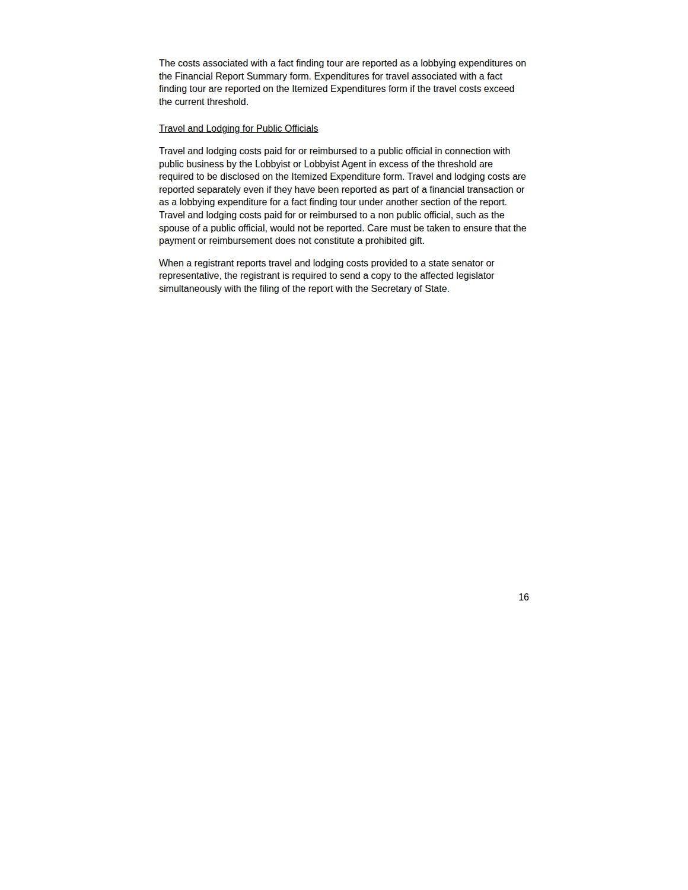The costs associated with a fact finding tour are reported as a lobbying expenditures on the Financial Report Summary form. Expenditures for travel associated with a fact finding tour are reported on the Itemized Expenditures form if the travel costs exceed the current threshold.
Travel and Lodging for Public Officials
Travel and lodging costs paid for or reimbursed to a public official in connection with public business by the Lobbyist or Lobbyist Agent in excess of the threshold are required to be disclosed on the Itemized Expenditure form. Travel and lodging costs are reported separately even if they have been reported as part of a financial transaction or as a lobbying expenditure for a fact finding tour under another section of the report. Travel and lodging costs paid for or reimbursed to a non public official, such as the spouse of a public official, would not be reported. Care must be taken to ensure that the payment or reimbursement does not constitute a prohibited gift.
When a registrant reports travel and lodging costs provided to a state senator or representative, the registrant is required to send a copy to the affected legislator simultaneously with the filing of the report with the Secretary of State.
16